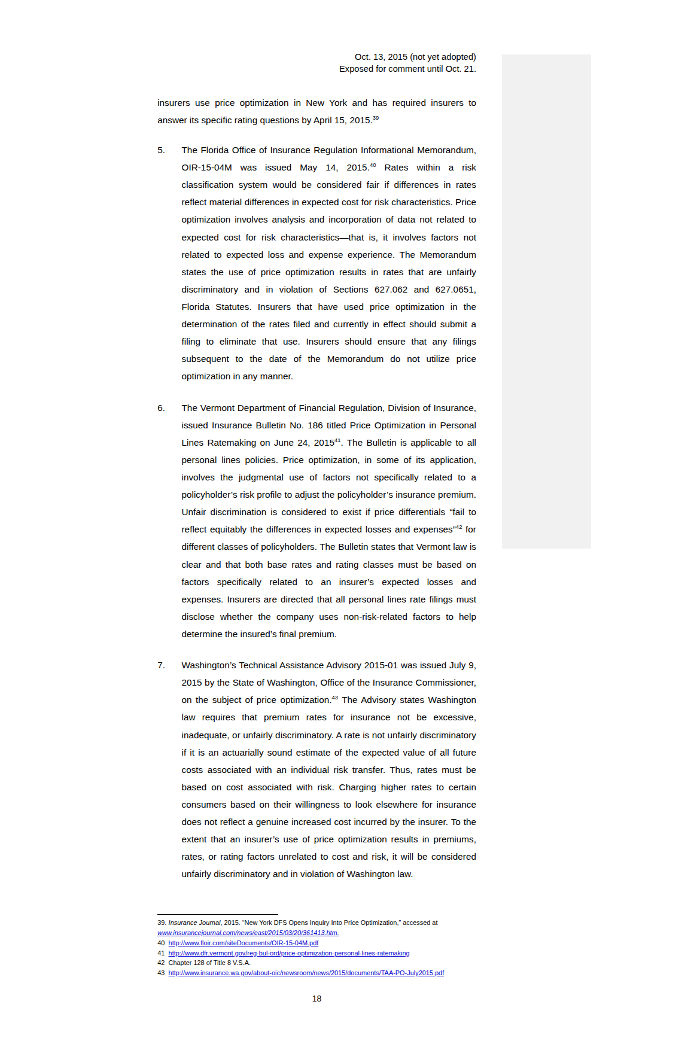Oct. 13, 2015 (not yet adopted)
Exposed for comment until Oct. 21.
insurers use price optimization in New York and has required insurers to answer its specific rating questions by April 15, 2015.39
5. The Florida Office of Insurance Regulation Informational Memorandum, OIR-15-04M was issued May 14, 2015.40 Rates within a risk classification system would be considered fair if differences in rates reflect material differences in expected cost for risk characteristics. Price optimization involves analysis and incorporation of data not related to expected cost for risk characteristics—that is, it involves factors not related to expected loss and expense experience. The Memorandum states the use of price optimization results in rates that are unfairly discriminatory and in violation of Sections 627.062 and 627.0651, Florida Statutes. Insurers that have used price optimization in the determination of the rates filed and currently in effect should submit a filing to eliminate that use. Insurers should ensure that any filings subsequent to the date of the Memorandum do not utilize price optimization in any manner.
6. The Vermont Department of Financial Regulation, Division of Insurance, issued Insurance Bulletin No. 186 titled Price Optimization in Personal Lines Ratemaking on June 24, 201541. The Bulletin is applicable to all personal lines policies. Price optimization, in some of its application, involves the judgmental use of factors not specifically related to a policyholder’s risk profile to adjust the policyholder’s insurance premium. Unfair discrimination is considered to exist if price differentials “fail to reflect equitably the differences in expected losses and expenses”42 for different classes of policyholders. The Bulletin states that Vermont law is clear and that both base rates and rating classes must be based on factors specifically related to an insurer’s expected losses and expenses. Insurers are directed that all personal lines rate filings must disclose whether the company uses non-risk-related factors to help determine the insured’s final premium.
7. Washington’s Technical Assistance Advisory 2015-01 was issued July 9, 2015 by the State of Washington, Office of the Insurance Commissioner, on the subject of price optimization.43 The Advisory states Washington law requires that premium rates for insurance not be excessive, inadequate, or unfairly discriminatory. A rate is not unfairly discriminatory if it is an actuarially sound estimate of the expected value of all future costs associated with an individual risk transfer. Thus, rates must be based on cost associated with risk. Charging higher rates to certain consumers based on their willingness to look elsewhere for insurance does not reflect a genuine increased cost incurred by the insurer. To the extent that an insurer’s use of price optimization results in premiums, rates, or rating factors unrelated to cost and risk, it will be considered unfairly discriminatory and in violation of Washington law.
39. Insurance Journal, 2015. “New York DFS Opens Inquiry Into Price Optimization,” accessed at
www.insurancejournal.com/news/east/2015/03/20/361413.htm.
40 http://www.floir.com/siteDocuments/OIR-15-04M.pdf
41 http://www.dfr.vermont.gov/reg-bul-ord/price-optimization-personal-lines-ratemaking
42 Chapter 128 of Title 8 V.S.A.
43 http://www.insurance.wa.gov/about-oic/newsroom/news/2015/documents/TAA-PO-July2015.pdf
18